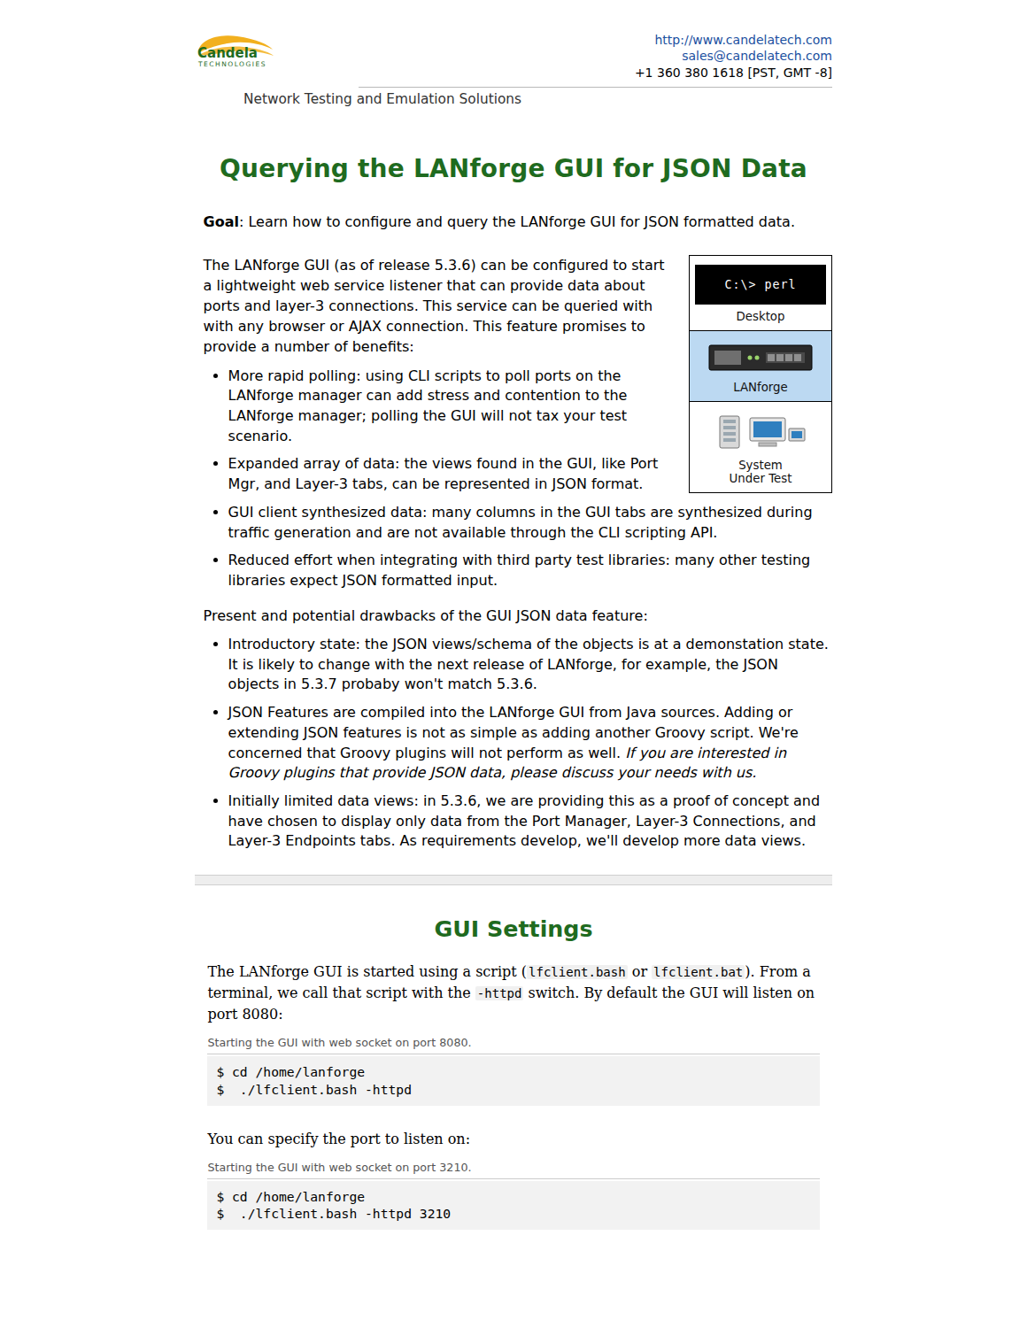Candela TECHNOLOGIES
http://www.candelatech.com
sales@candelatech.com
+1 360 380 1618 [PST, GMT -8]
Network Testing and Emulation Solutions
Querying the LANforge GUI for JSON Data
Goal: Learn how to configure and query the LANforge GUI for JSON formatted data.
C:\> perl
Desktop
LANforge
System
Under Test
The LANforge GUI (as of release 5.3.6) can be configured to start a lightweight web service listener that can provide data about ports and layer-3 connections. This service can be queried with with any browser or AJAX connection. This feature promises to provide a number of benefits:
More rapid polling: using CLI scripts to poll ports on the LANforge manager can add stress and contention to the LANforge manager; polling the GUI will not tax your test scenario.
Expanded array of data: the views found in the GUI, like Port Mgr, and Layer-3 tabs, can be represented in JSON format.
GUI client synthesized data: many columns in the GUI tabs are synthesized during traffic generation and are not available through the CLI scripting API.
Reduced effort when integrating with third party test libraries: many other testing libraries expect JSON formatted input.
Present and potential drawbacks of the GUI JSON data feature:
Introductory state: the JSON views/schema of the objects is at a demonstation state. It is likely to change with the next release of LANforge, for example, the JSON objects in 5.3.7 probaby won't match 5.3.6.
JSON Features are compiled into the LANforge GUI from Java sources. Adding or extending JSON features is not as simple as adding another Groovy script. We're concerned that Groovy plugins will not perform as well. If you are interested in Groovy plugins that provide JSON data, please discuss your needs with us.
Initially limited data views: in 5.3.6, we are providing this as a proof of concept and have chosen to display only data from the Port Manager, Layer-3 Connections, and Layer-3 Endpoints tabs. As requirements develop, we'll develop more data views.
GUI Settings
The LANforge GUI is started using a script (lfclient.bash or lfclient.bat). From a terminal, we call that script with the -httpd switch. By default the GUI will listen on port 8080:
Starting the GUI with web socket on port 8080.
$ cd /home/lanforge
$  ./lfclient.bash -httpd
You can specify the port to listen on:
Starting the GUI with web socket on port 3210.
$ cd /home/lanforge
$  ./lfclient.bash -httpd 3210